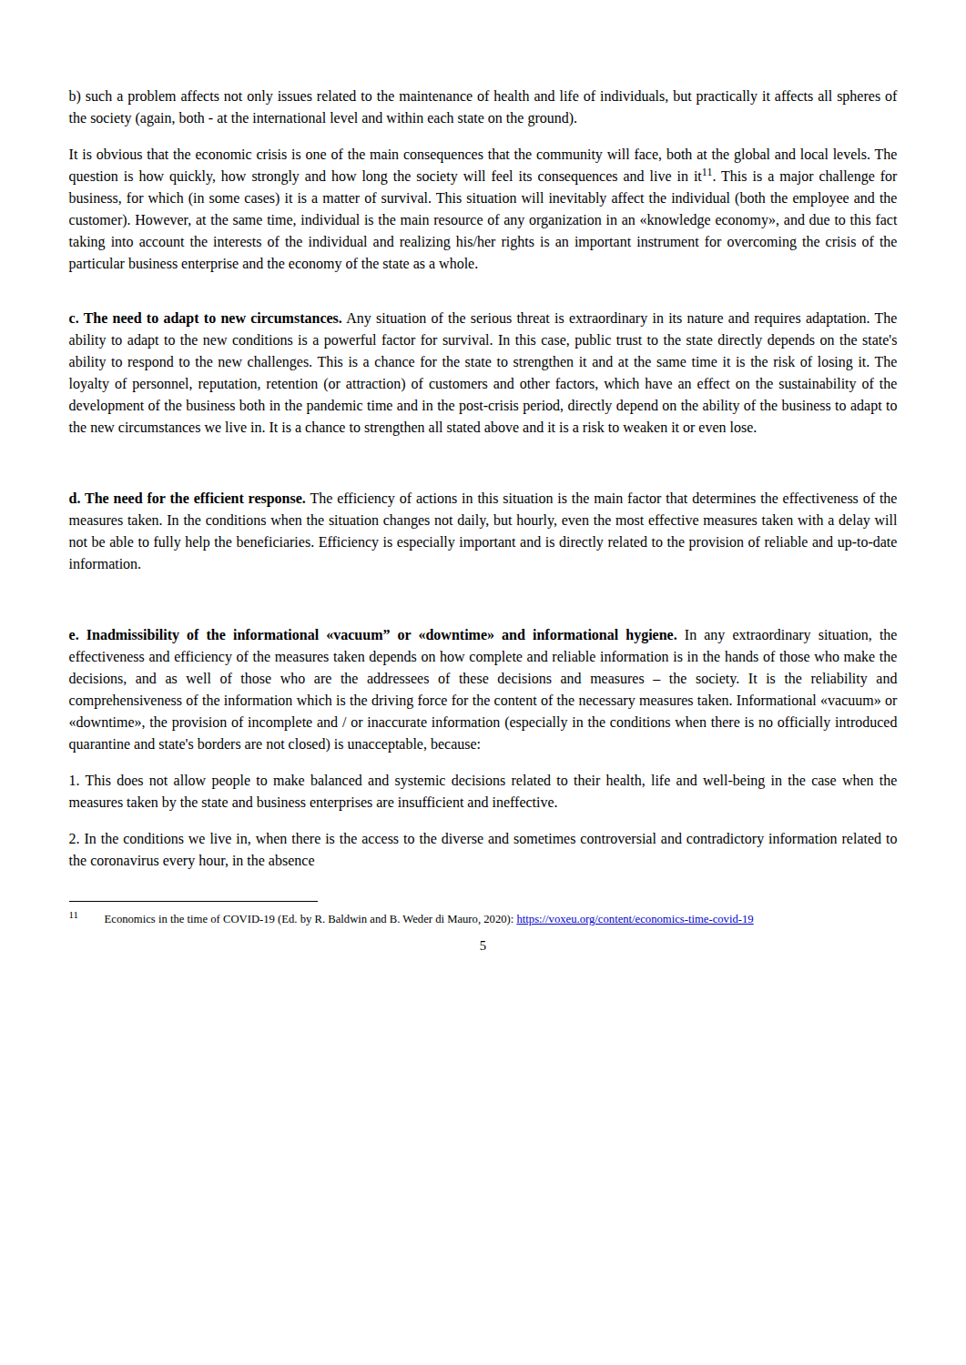b) such a problem affects not only issues related to the maintenance of health and life of individuals, but practically it affects all spheres of the society (again, both - at the international level and within each state on the ground).
It is obvious that the economic crisis is one of the main consequences that the community will face, both at the global and local levels. The question is how quickly, how strongly and how long the society will feel its consequences and live in it11. This is a major challenge for business, for which (in some cases) it is a matter of survival. This situation will inevitably affect the individual (both the employee and the customer). However, at the same time, individual is the main resource of any organization in an «knowledge economy», and due to this fact taking into account the interests of the individual and realizing his/her rights is an important instrument for overcoming the crisis of the particular business enterprise and the economy of the state as a whole.
c. The need to adapt to new circumstances. Any situation of the serious threat is extraordinary in its nature and requires adaptation. The ability to adapt to the new conditions is a powerful factor for survival. In this case, public trust to the state directly depends on the state's ability to respond to the new challenges. This is a chance for the state to strengthen it and at the same time it is the risk of losing it. The loyalty of personnel, reputation, retention (or attraction) of customers and other factors, which have an effect on the sustainability of the development of the business both in the pandemic time and in the post-crisis period, directly depend on the ability of the business to adapt to the new circumstances we live in. It is a chance to strengthen all stated above and it is a risk to weaken it or even lose.
d. The need for the efficient response. The efficiency of actions in this situation is the main factor that determines the effectiveness of the measures taken. In the conditions when the situation changes not daily, but hourly, even the most effective measures taken with a delay will not be able to fully help the beneficiaries. Efficiency is especially important and is directly related to the provision of reliable and up-to-date information.
e. Inadmissibility of the informational «vacuum” or «downtime» and informational hygiene. In any extraordinary situation, the effectiveness and efficiency of the measures taken depends on how complete and reliable information is in the hands of those who make the decisions, and as well of those who are the addressees of these decisions and measures – the society. It is the reliability and comprehensiveness of the information which is the driving force for the content of the necessary measures taken. Informational «vacuum» or «downtime», the provision of incomplete and / or inaccurate information (especially in the conditions when there is no officially introduced quarantine and state's borders are not closed) is unacceptable, because:
1. This does not allow people to make balanced and systemic decisions related to their health, life and well-being in the case when the measures taken by the state and business enterprises are insufficient and ineffective.
2. In the conditions we live in, when there is the access to the diverse and sometimes controversial and contradictory information related to the coronavirus every hour, in the absence
11 Economics in the time of COVID-19 (Ed. by R. Baldwin and B. Weder di Mauro, 2020): https://voxeu.org/content/economics-time-covid-19
5